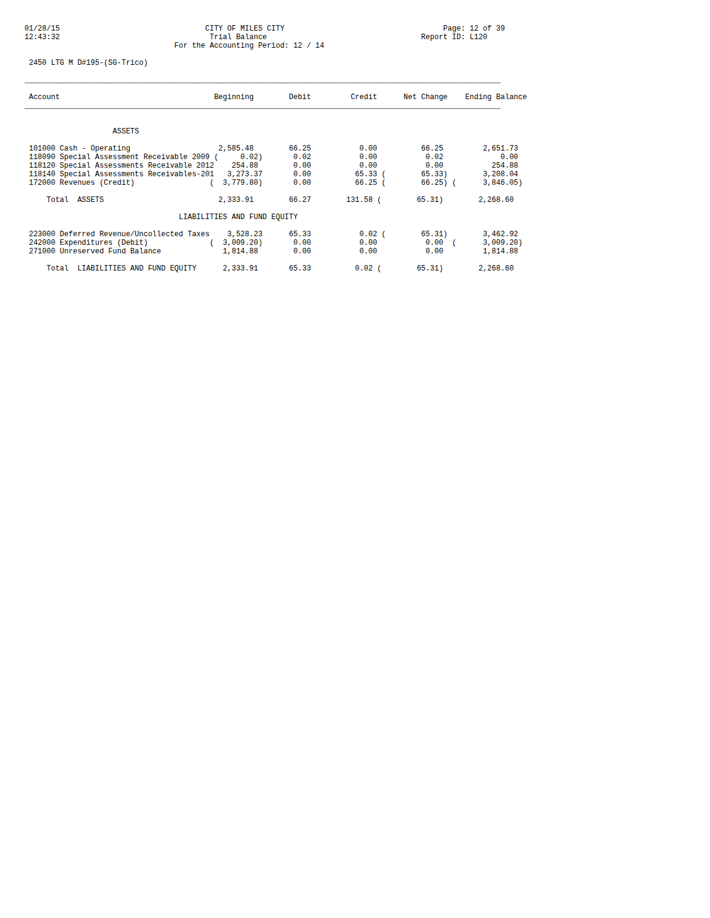01/28/15                                 CITY OF MILES CITY                                    Page: 12 of 39
12:43:32                                  Trial Balance                                   Report ID: L120
                                  For the Accounting Period: 12 / 14

 2450 LTG M D#195-(SG-Trico)

____________________________________________________________________________________________________________

 Account                                   Beginning        Debit         Credit      Net Change    Ending Balance
____________________________________________________________________________________________________________


                    ASSETS

 101000 Cash - Operating                    2,585.48        66.25           0.00          66.25         2,651.73
 118090 Special Assessment Receivable 2009 (     0.02)       0.02           0.00           0.02             0.00
 118120 Special Assessments Receivable 2012    254.88        0.00           0.00           0.00           254.88
 118140 Special Assessments Receivables-201   3,273.37       0.00          65.33 (        65.33)        3,208.04
 172000 Revenues (Credit)                 (  3,779.80)       0.00          66.25 (        66.25) (      3,846.05)

     Total  ASSETS                          2,333.91        66.27        131.58 (        65.31)        2,268.60

                                   LIABILITIES AND FUND EQUITY

 223000 Deferred Revenue/Uncollected Taxes    3,528.23      65.33           0.02 (        65.31)        3,462.92
 242000 Expenditures (Debit)              (  3,009.20)       0.00           0.00           0.00  (      3,009.20)
 271000 Unreserved Fund Balance              1,814.88        0.00           0.00           0.00         1,814.88

     Total  LIABILITIES AND FUND EQUITY      2,333.91       65.33          0.02 (        65.31)        2,268.60